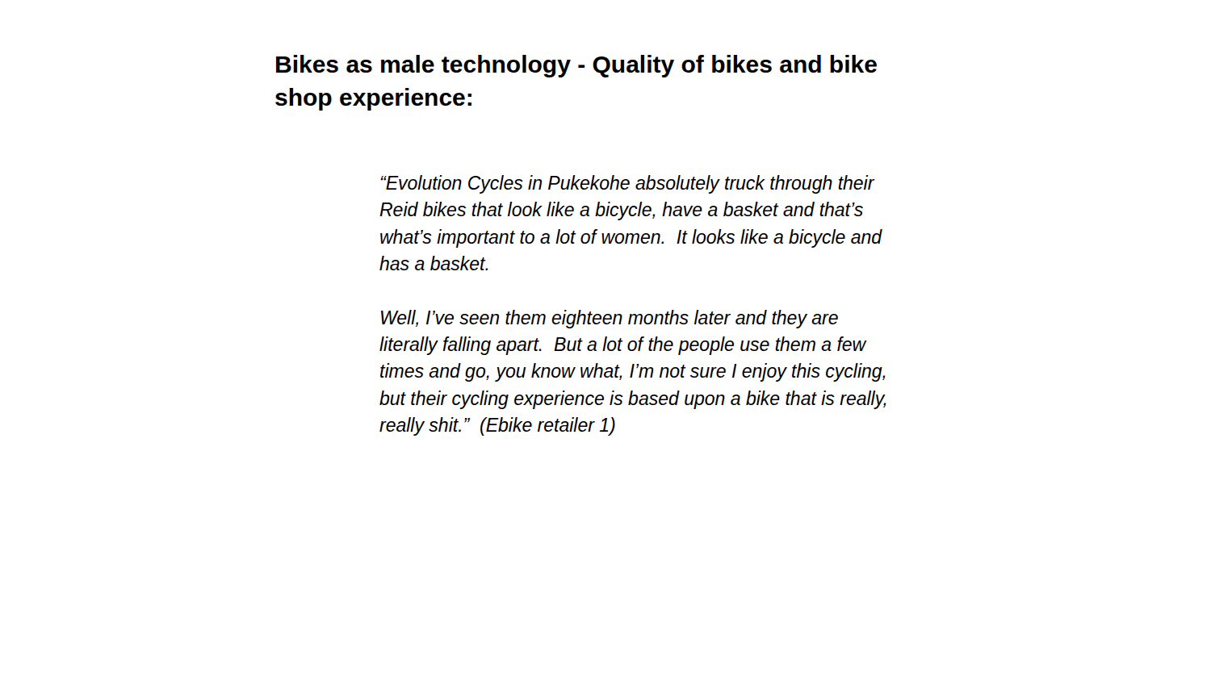Bikes as male technology - Quality of bikes and bike shop experience:
“Evolution Cycles in Pukekohe absolutely truck through their Reid bikes that look like a bicycle, have a basket and that’s what’s important to a lot of women. It looks like a bicycle and has a basket.
Well, I’ve seen them eighteen months later and they are literally falling apart. But a lot of the people use them a few times and go, you know what, I’m not sure I enjoy this cycling, but their cycling experience is based upon a bike that is really, really shit.” (Ebike retailer 1)